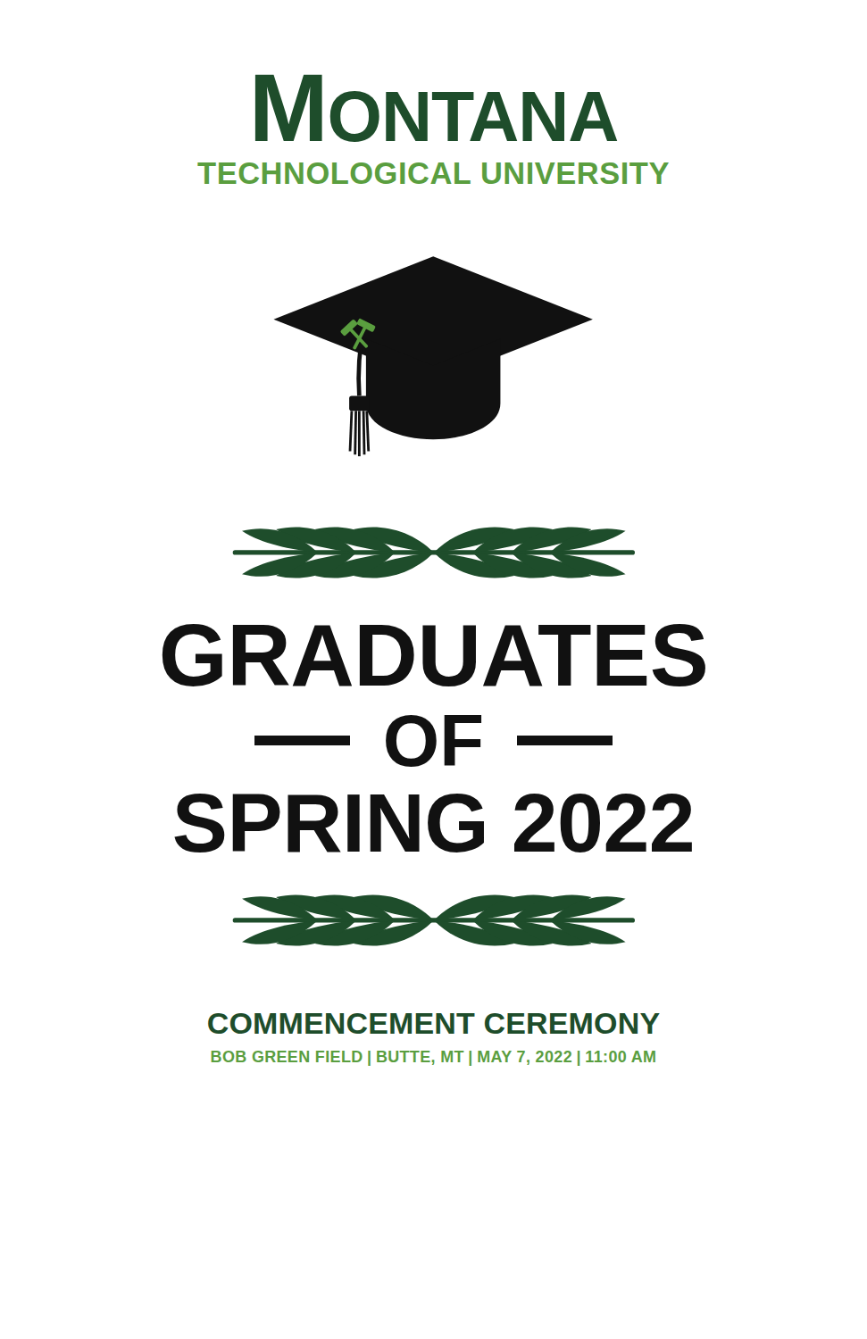MONTANA
Technological University
Graduates Of Spring 2022
Commencement Ceremony
Bob Green Field|Butte, MT|May 7, 2022|11:00 AM